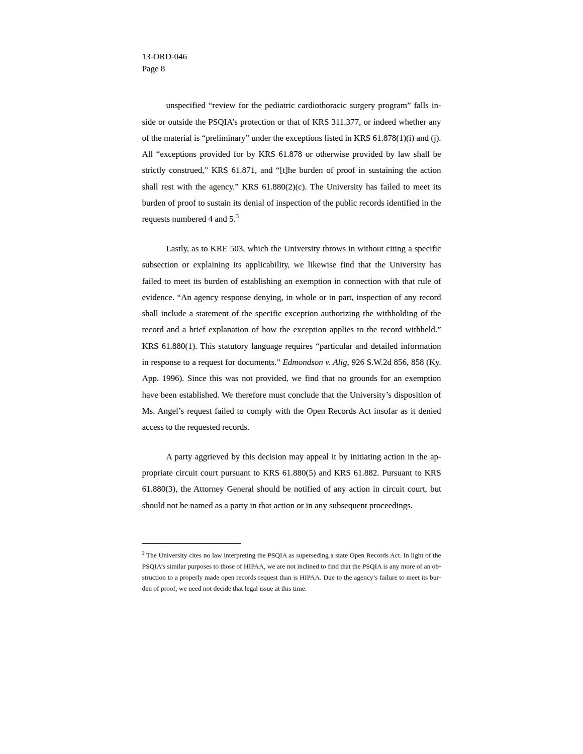13-ORD-046
Page 8
unspecified “review for the pediatric cardiothoracic surgery program” falls inside or outside the PSQIA’s protection or that of KRS 311.377, or indeed whether any of the material is “preliminary” under the exceptions listed in KRS 61.878(1)(i) and (j). All “exceptions provided for by KRS 61.878 or otherwise provided by law shall be strictly construed,” KRS 61.871, and “[t]he burden of proof in sustaining the action shall rest with the agency.” KRS 61.880(2)(c). The University has failed to meet its burden of proof to sustain its denial of inspection of the public records identified in the requests numbered 4 and 5.3
Lastly, as to KRE 503, which the University throws in without citing a specific subsection or explaining its applicability, we likewise find that the University has failed to meet its burden of establishing an exemption in connection with that rule of evidence. “An agency response denying, in whole or in part, inspection of any record shall include a statement of the specific exception authorizing the withholding of the record and a brief explanation of how the exception applies to the record withheld.” KRS 61.880(1). This statutory language requires “particular and detailed information in response to a request for documents.” Edmondson v. Alig, 926 S.W.2d 856, 858 (Ky. App. 1996). Since this was not provided, we find that no grounds for an exemption have been established. We therefore must conclude that the University’s disposition of Ms. Angel’s request failed to comply with the Open Records Act insofar as it denied access to the requested records.
A party aggrieved by this decision may appeal it by initiating action in the appropriate circuit court pursuant to KRS 61.880(5) and KRS 61.882. Pursuant to KRS 61.880(3), the Attorney General should be notified of any action in circuit court, but should not be named as a party in that action or in any subsequent proceedings.
3 The University cites no law interpreting the PSQIA as superseding a state Open Records Act. In light of the PSQIA’s similar purposes to those of HIPAA, we are not inclined to find that the PSQIA is any more of an obstruction to a properly made open records request than is HIPAA. Due to the agency’s failure to meet its burden of proof, we need not decide that legal issue at this time.